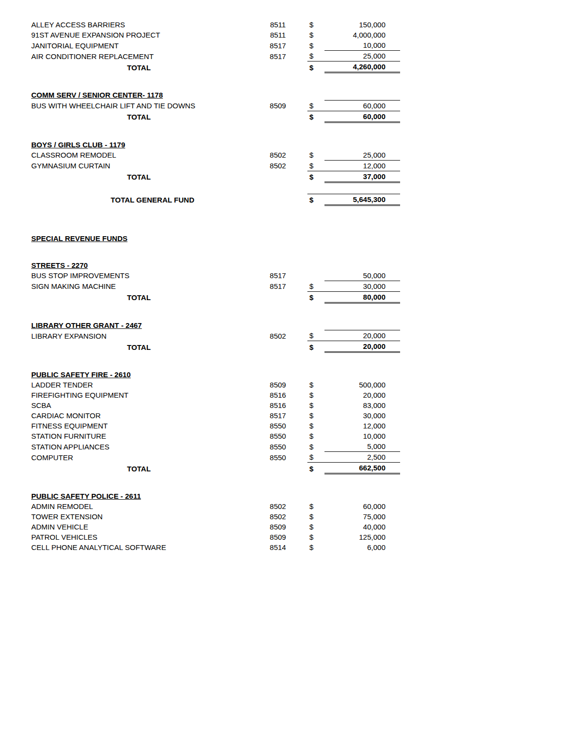| ALLEY ACCESS BARRIERS | 8511 | $ | 150,000 |
| 91ST AVENUE EXPANSION PROJECT | 8511 | $ | 4,000,000 |
| JANITORIAL EQUIPMENT | 8517 | $ | 10,000 |
| AIR CONDITIONER REPLACEMENT | 8517 | $ | 25,000 |
| TOTAL | | $ | 4,260,000 |
| COMM SERV / SENIOR CENTER- 1178 | | | |
| BUS WITH WHEELCHAIR LIFT AND TIE DOWNS | 8509 | $ | 60,000 |
| TOTAL | | $ | 60,000 |
| BOYS / GIRLS CLUB - 1179 | | | |
| CLASSROOM REMODEL | 8502 | $ | 25,000 |
| GYMNASIUM CURTAIN | 8502 | $ | 12,000 |
| TOTAL | | $ | 37,000 |
| TOTAL GENERAL FUND | | $ | 5,645,300 |
| SPECIAL REVENUE FUNDS | | | |
| STREETS - 2270 | | | |
| BUS STOP IMPROVEMENTS | 8517 | | 50,000 |
| SIGN MAKING MACHINE | 8517 | $ | 30,000 |
| TOTAL | | $ | 80,000 |
| LIBRARY OTHER GRANT - 2467 | | | |
| LIBRARY EXPANSION | 8502 | $ | 20,000 |
| TOTAL | | $ | 20,000 |
| PUBLIC SAFETY FIRE - 2610 | | | |
| LADDER TENDER | 8509 | $ | 500,000 |
| FIREFIGHTING EQUIPMENT | 8516 | $ | 20,000 |
| SCBA | 8516 | $ | 83,000 |
| CARDIAC MONITOR | 8517 | $ | 30,000 |
| FITNESS EQUIPMENT | 8550 | $ | 12,000 |
| STATION FURNITURE | 8550 | $ | 10,000 |
| STATION APPLIANCES | 8550 | $ | 5,000 |
| COMPUTER | 8550 | $ | 2,500 |
| TOTAL | | $ | 662,500 |
| PUBLIC SAFETY POLICE - 2611 | | | |
| ADMIN REMODEL | 8502 | $ | 60,000 |
| TOWER EXTENSION | 8502 | $ | 75,000 |
| ADMIN VEHICLE | 8509 | $ | 40,000 |
| PATROL VEHICLES | 8509 | $ | 125,000 |
| CELL PHONE ANALYTICAL SOFTWARE | 8514 | $ | 6,000 |